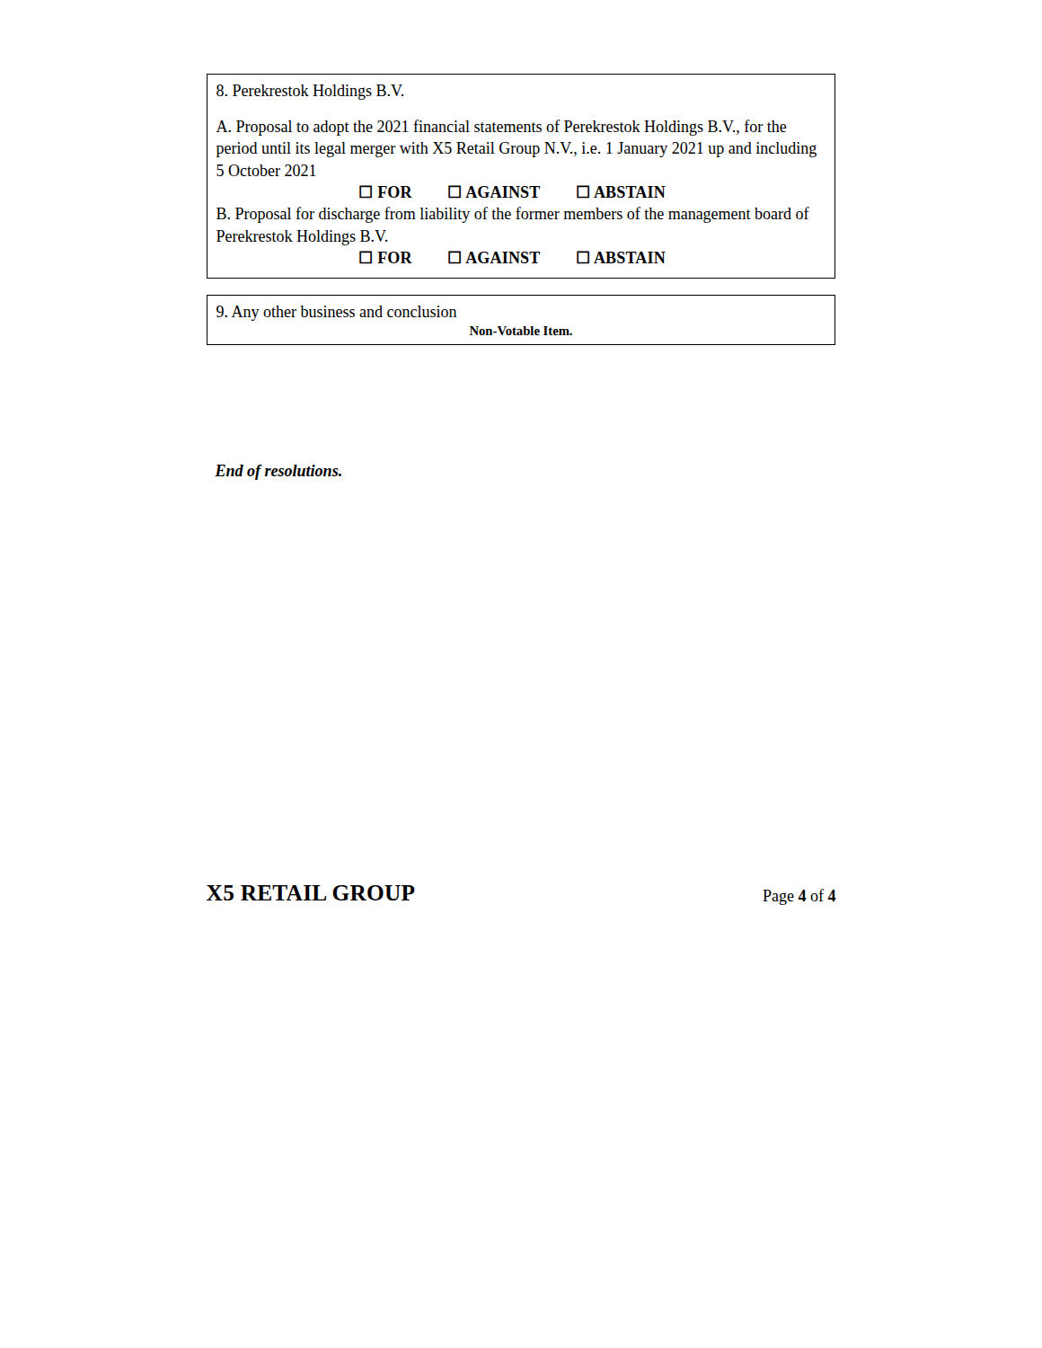8. Perekrestok Holdings B.V.
A. Proposal to adopt the 2021 financial statements of Perekrestok Holdings B.V., for the period until its legal merger with X5 Retail Group N.V., i.e. 1 January 2021 up and including 5 October 2021
☐ FOR☐ AGAINST☐ ABSTAIN
B. Proposal for discharge from liability of the former members of the management board of Perekrestok Holdings B.V.
☐ FOR☐ AGAINST☐ ABSTAIN
9. Any other business and conclusion
Non-Votable Item.
End of resolutions.
X5 RETAIL GROUP
Page 4 of 4